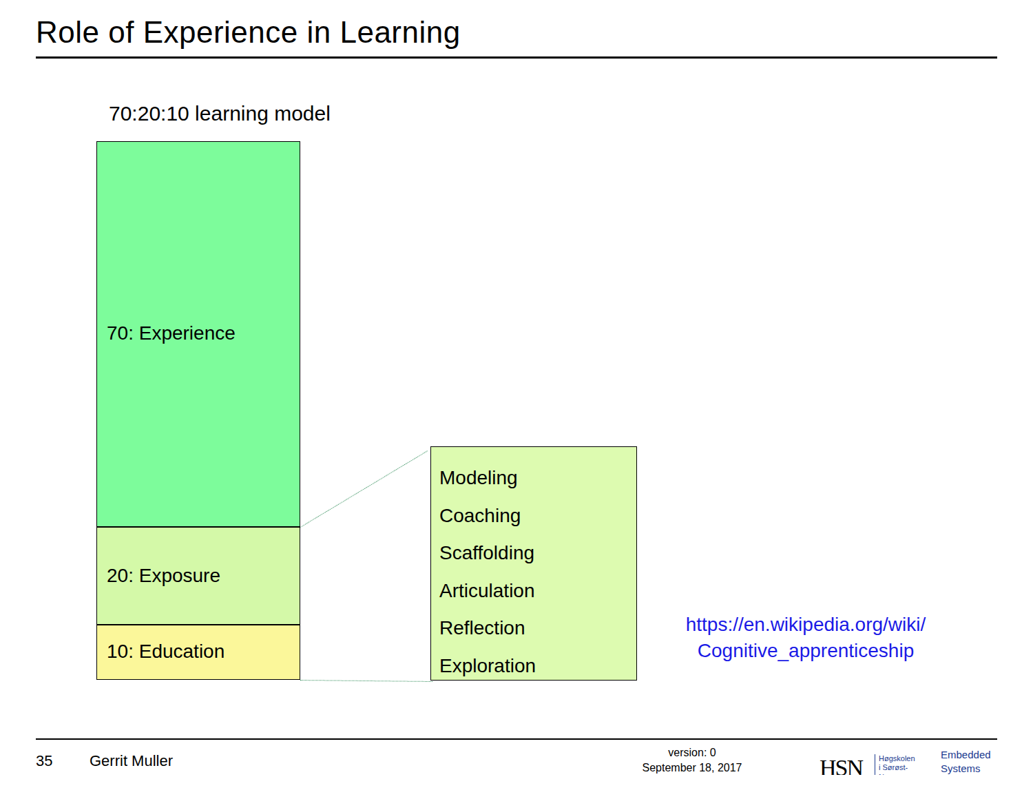Role of Experience in Learning
70:20:10 learning model
70: Experience
20: Exposure
10: Education
Modeling
Coaching
Scaffolding
Articulation
Reflection
Exploration
https://en.wikipedia.org/wiki/
Cognitive_apprenticeship
35
Gerrit Muller
version: 0
September 18, 2017
ASPCD702010
HSN
Høgskolen
i Sørøst-Norge
Embedded Systems
InnovationBY TNO